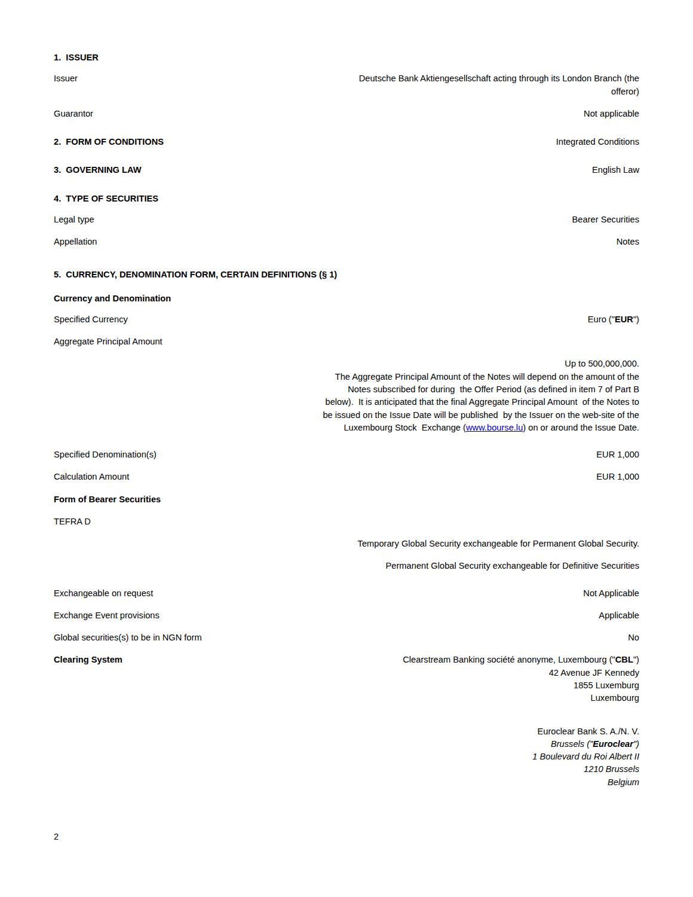1. ISSUER
Issuer
Deutsche Bank Aktiengesellschaft acting through its London Branch (the offeror)
Guarantor
Not applicable
2. FORM OF CONDITIONS
Integrated Conditions
3. GOVERNING LAW
English Law
4. TYPE OF SECURITIES
Legal type
Bearer Securities
Appellation
Notes
5. CURRENCY, DENOMINATION FORM, CERTAIN DEFINITIONS (§ 1)
Currency and Denomination
Specified Currency
Euro ("EUR")
Aggregate Principal Amount
Up to 500,000,000.
The Aggregate Principal Amount of the Notes will depend on the amount of the Notes subscribed for during the Offer Period (as defined in item 7 of Part B below). It is anticipated that the final Aggregate Principal Amount of the Notes to be issued on the Issue Date will be published by the Issuer on the web-site of the Luxembourg Stock Exchange (www.bourse.lu) on or around the Issue Date.
Specified Denomination(s)
EUR 1,000
Calculation Amount
EUR 1,000
Form of Bearer Securities
TEFRA D
Temporary Global Security exchangeable for Permanent Global Security.
Permanent Global Security exchangeable for Definitive Securities
Exchangeable on request
Not Applicable
Exchange Event provisions
Applicable
Global securities(s) to be in NGN form
No
Clearing System
Clearstream Banking société anonyme, Luxembourg ("CBL")
42 Avenue JF Kennedy
1855 Luxemburg
Luxembourg
Euroclear Bank S. A./N. V.
Brussels ("Euroclear")
1 Boulevard du Roi Albert II
1210 Brussels
Belgium
2